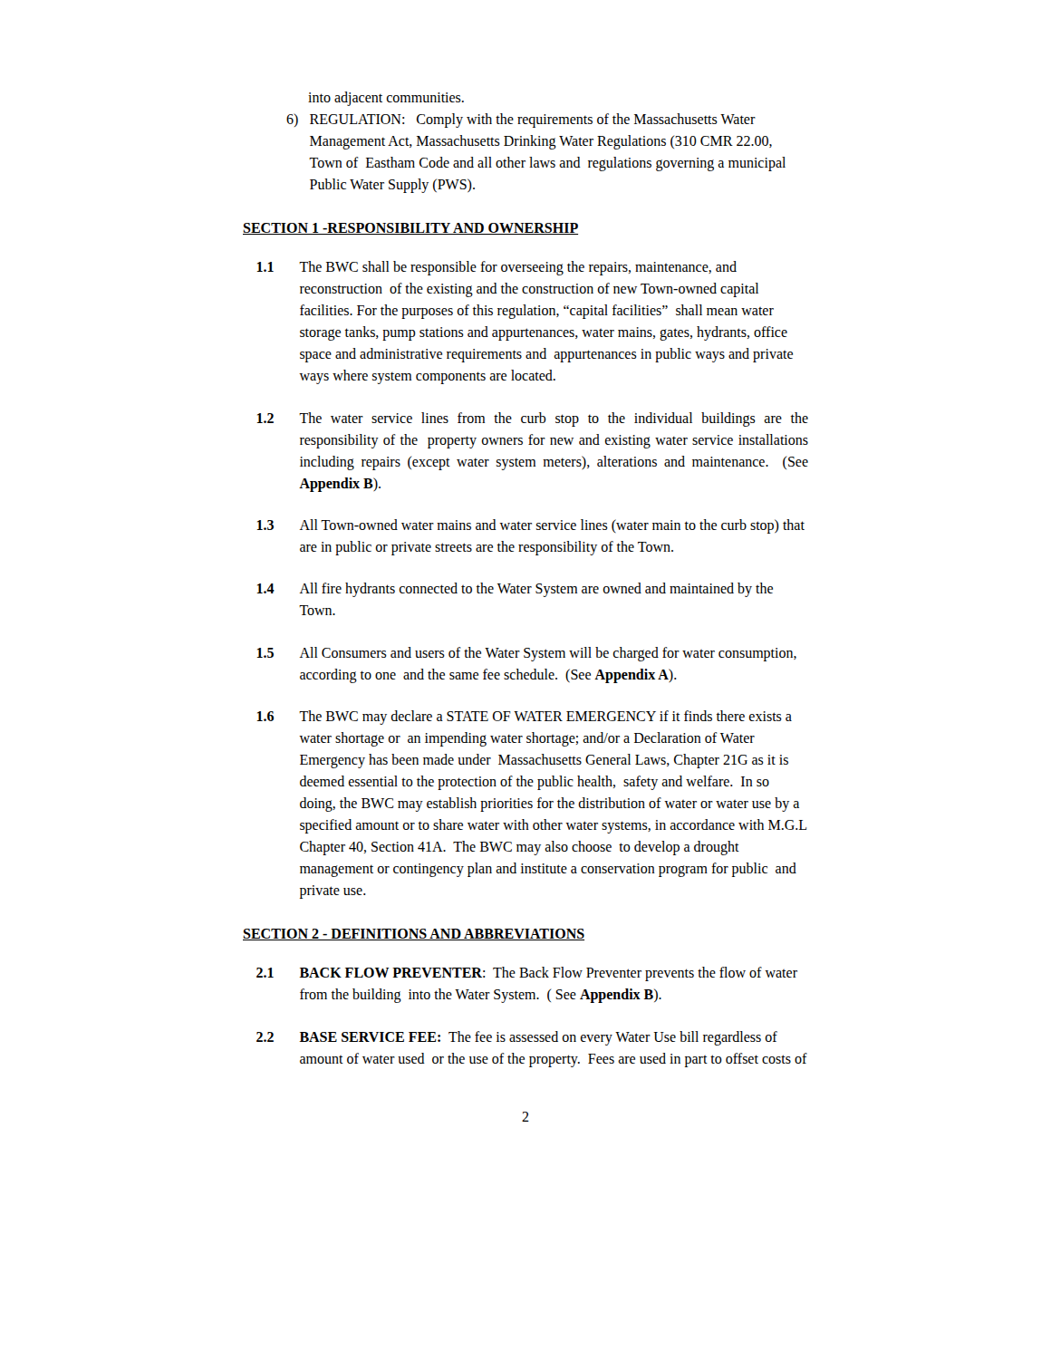into adjacent communities.
6) REGULATION: Comply with the requirements of the Massachusetts Water Management Act, Massachusetts Drinking Water Regulations (310 CMR 22.00, Town of Eastham Code and all other laws and regulations governing a municipal Public Water Supply (PWS).
SECTION 1 -RESPONSIBILITY AND OWNERSHIP
1.1
The BWC shall be responsible for overseeing the repairs, maintenance, and reconstruction of the existing and the construction of new Town-owned capital facilities. For the purposes of this regulation, “capital facilities” shall mean water storage tanks, pump stations and appurtenances, water mains, gates, hydrants, office space and administrative requirements and appurtenances in public ways and private ways where system components are located.
1.2
The water service lines from the curb stop to the individual buildings are the responsibility of the property owners for new and existing water service installations including repairs (except water system meters), alterations and maintenance. (See Appendix B).
1.3
All Town-owned water mains and water service lines (water main to the curb stop) that are in public or private streets are the responsibility of the Town.
1.4
All fire hydrants connected to the Water System are owned and maintained by the Town.
1.5
All Consumers and users of the Water System will be charged for water consumption, according to one and the same fee schedule. (See Appendix A).
1.6
The BWC may declare a STATE OF WATER EMERGENCY if it finds there exists a water shortage or an impending water shortage; and/or a Declaration of Water Emergency has been made under Massachusetts General Laws, Chapter 21G as it is deemed essential to the protection of the public health, safety and welfare. In so doing, the BWC may establish priorities for the distribution of water or water use by a specified amount or to share water with other water systems, in accordance with M.G.L Chapter 40, Section 41A. The BWC may also choose to develop a drought management or contingency plan and institute a conservation program for public and private use.
SECTION 2 - DEFINITIONS AND ABBREVIATIONS
2.1
BACK FLOW PREVENTER: The Back Flow Preventer prevents the flow of water from the building into the Water System. ( See Appendix B).
2.2
BASE SERVICE FEE: The fee is assessed on every Water Use bill regardless of amount of water used or the use of the property. Fees are used in part to offset costs of
2